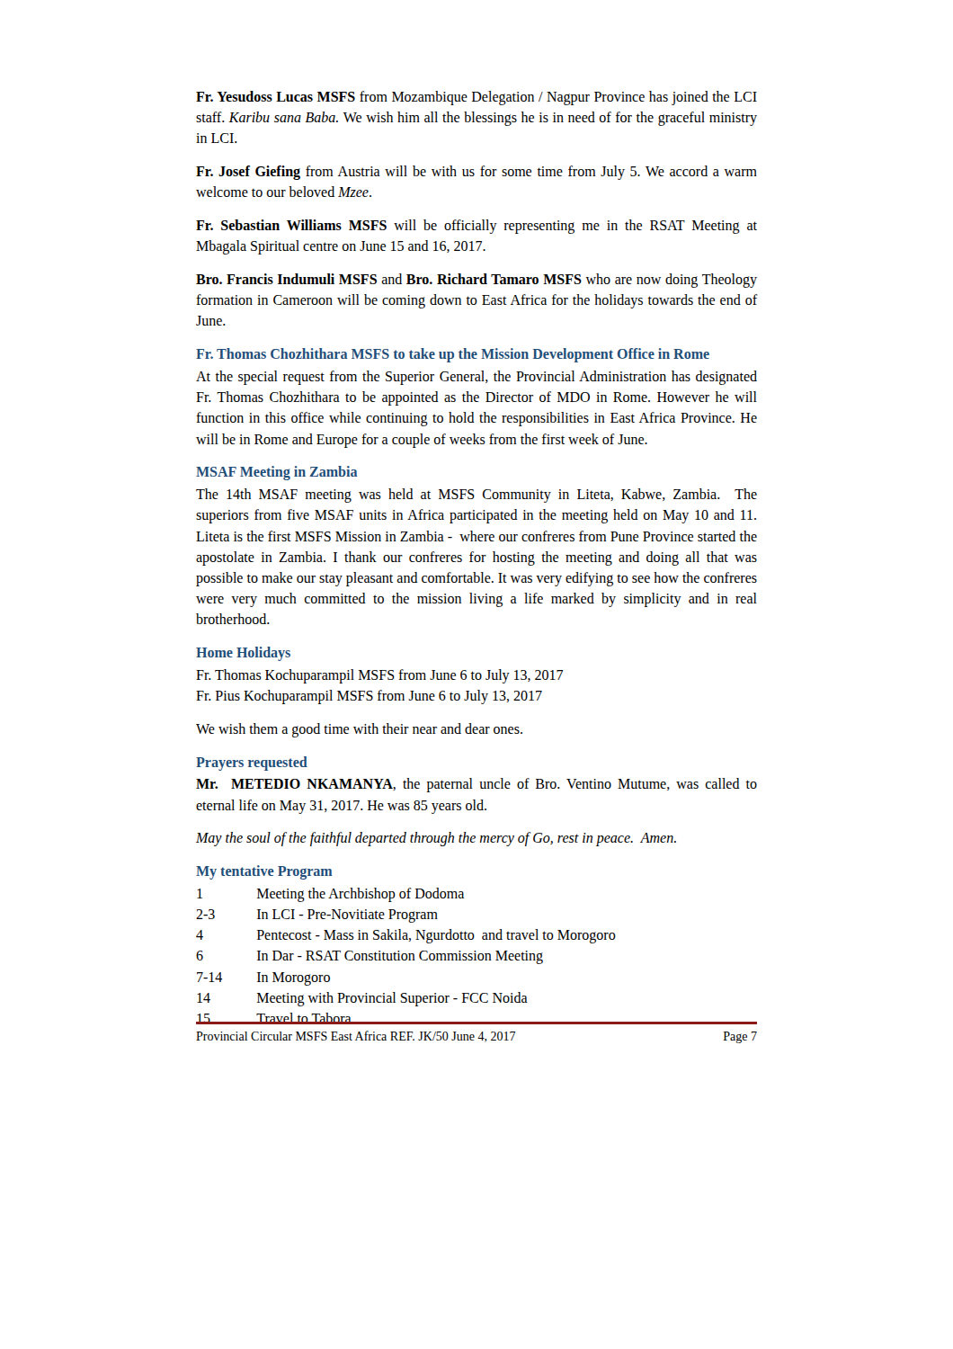Fr. Yesudoss Lucas MSFS from Mozambique Delegation / Nagpur Province has joined the LCI staff. Karibu sana Baba. We wish him all the blessings he is in need of for the graceful ministry in LCI.
Fr. Josef Giefing from Austria will be with us for some time from July 5. We accord a warm welcome to our beloved Mzee.
Fr. Sebastian Williams MSFS will be officially representing me in the RSAT Meeting at Mbagala Spiritual centre on June 15 and 16, 2017.
Bro. Francis Indumuli MSFS and Bro. Richard Tamaro MSFS who are now doing Theology formation in Cameroon will be coming down to East Africa for the holidays towards the end of June.
Fr. Thomas Chozhithara MSFS to take up the Mission Development Office in Rome
At the special request from the Superior General, the Provincial Administration has designated Fr. Thomas Chozhithara to be appointed as the Director of MDO in Rome. However he will function in this office while continuing to hold the responsibilities in East Africa Province. He will be in Rome and Europe for a couple of weeks from the first week of June.
MSAF Meeting in Zambia
The 14th MSAF meeting was held at MSFS Community in Liteta, Kabwe, Zambia. The superiors from five MSAF units in Africa participated in the meeting held on May 10 and 11. Liteta is the first MSFS Mission in Zambia - where our confreres from Pune Province started the apostolate in Zambia. I thank our confreres for hosting the meeting and doing all that was possible to make our stay pleasant and comfortable. It was very edifying to see how the confreres were very much committed to the mission living a life marked by simplicity and in real brotherhood.
Home Holidays
Fr. Thomas Kochuparampil MSFS from June 6 to July 13, 2017
Fr. Pius Kochuparampil MSFS from June 6 to July 13, 2017
We wish them a good time with their near and dear ones.
Prayers requested
Mr. METEDIO NKAMANYA, the paternal uncle of Bro. Ventino Mutume, was called to eternal life on May 31, 2017. He was 85 years old.
May the soul of the faithful departed through the mercy of Go, rest in peace. Amen.
My tentative Program
1 Meeting the Archbishop of Dodoma
2-3 In LCI - Pre-Novitiate Program
4 Pentecost - Mass in Sakila, Ngurdotto and travel to Morogoro
6 In Dar - RSAT Constitution Commission Meeting
7-14 In Morogoro
14 Meeting with Provincial Superior - FCC Noida
15 Travel to Tabora
Provincial Circular MSFS East Africa REF. JK/50 June 4, 2017 Page 7